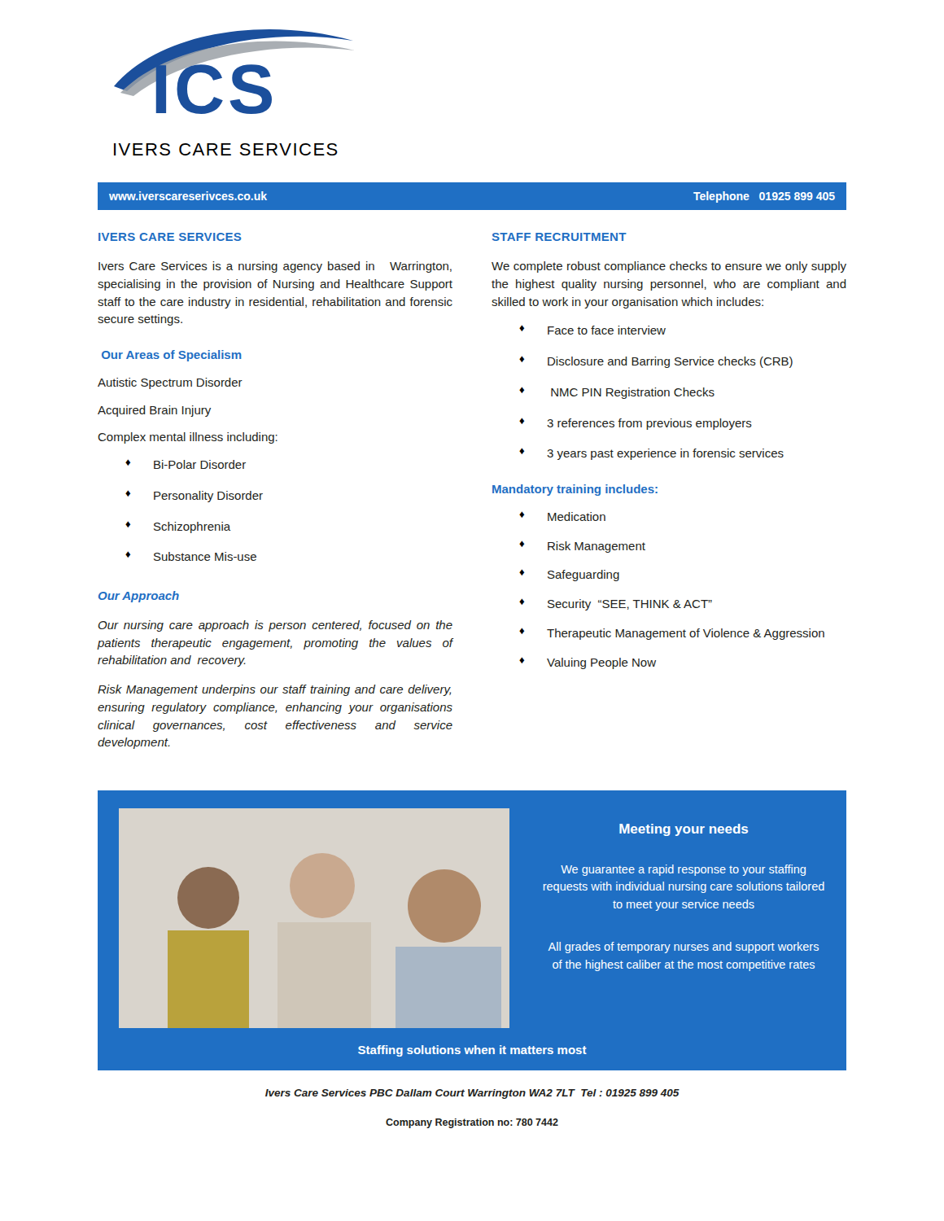ICS
IVERS CARE SERVICES
www.iverscareserivces.co.uk Telephone 01925 899 405
IVERS CARE SERVICES
Ivers Care Services is a nursing agency based in Warrington, specialising in the provision of Nursing and Healthcare Support staff to the care industry in residential, rehabilitation and forensic secure settings.
Our Areas of Specialism
Autistic Spectrum Disorder
Acquired Brain Injury
Complex mental illness including:
Bi-Polar Disorder
Personality Disorder
Schizophrenia
Substance Mis-use
Our Approach
Our nursing care approach is person centered, focused on the patients therapeutic engagement, promoting the values of rehabilitation and recovery.
Risk Management underpins our staff training and care delivery, ensuring regulatory compliance, enhancing your organisations clinical governances, cost effectiveness and service development.
STAFF RECRUITMENT
We complete robust compliance checks to ensure we only supply the highest quality nursing personnel, who are compliant and skilled to work in your organisation which includes:
Face to face interview
Disclosure and Barring Service checks (CRB)
NMC PIN Registration Checks
3 references from previous employers
3 years past experience in forensic services
Mandatory training includes:
Medication
Risk Management
Safeguarding
Security “SEE, THINK & ACT”
Therapeutic Management of Violence & Aggression
Valuing People Now
Meeting your needs
We guarantee a rapid response to your staffing requests with individual nursing care solutions tailored to meet your service needs
All grades of temporary nurses and support workers of the highest caliber at the most competitive rates
Staffing solutions when it matters most
Ivers Care Services PBC Dallam Court Warrington WA2 7LT Tel : 01925 899 405
Company Registration no: 780 7442